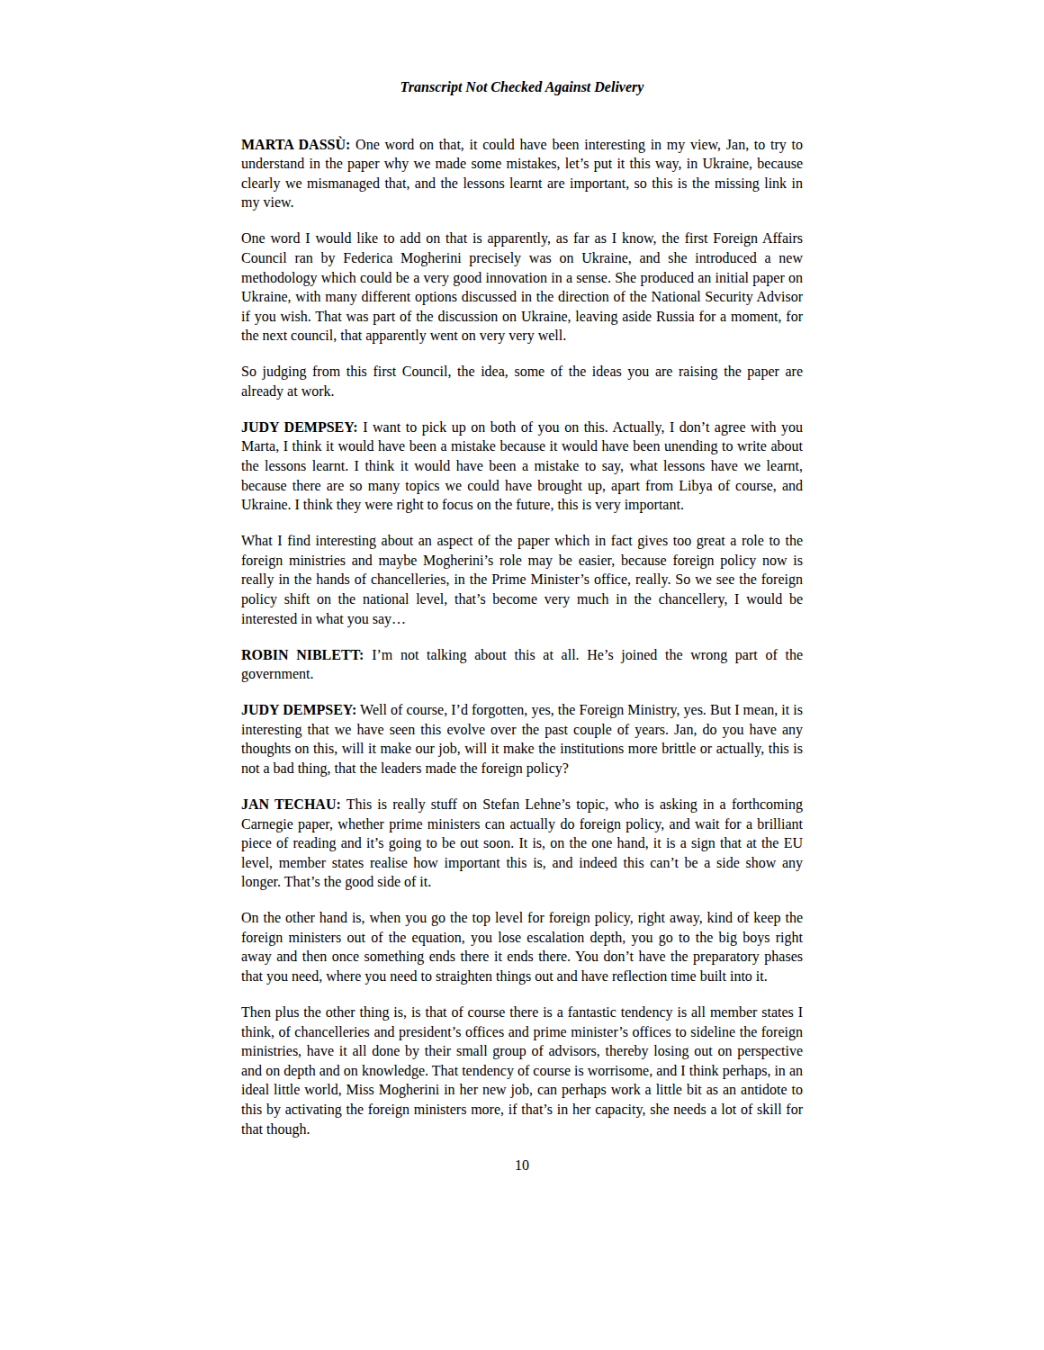Transcript Not Checked Against Delivery
MARTA DASSÙ: One word on that, it could have been interesting in my view, Jan, to try to understand in the paper why we made some mistakes, let’s put it this way, in Ukraine, because clearly we mismanaged that, and the lessons learnt are important, so this is the missing link in my view.
One word I would like to add on that is apparently, as far as I know, the first Foreign Affairs Council ran by Federica Mogherini precisely was on Ukraine, and she introduced a new methodology which could be a very good innovation in a sense. She produced an initial paper on Ukraine, with many different options discussed in the direction of the National Security Advisor if you wish. That was part of the discussion on Ukraine, leaving aside Russia for a moment, for the next council, that apparently went on very very well.
So judging from this first Council, the idea, some of the ideas you are raising the paper are already at work.
JUDY DEMPSEY: I want to pick up on both of you on this. Actually, I don’t agree with you Marta, I think it would have been a mistake because it would have been unending to write about the lessons learnt. I think it would have been a mistake to say, what lessons have we learnt, because there are so many topics we could have brought up, apart from Libya of course, and Ukraine. I think they were right to focus on the future, this is very important.
What I find interesting about an aspect of the paper which in fact gives too great a role to the foreign ministries and maybe Mogherini’s role may be easier, because foreign policy now is really in the hands of chancelleries, in the Prime Minister’s office, really. So we see the foreign policy shift on the national level, that’s become very much in the chancellery, I would be interested in what you say…
ROBIN NIBLETT: I’m not talking about this at all. He’s joined the wrong part of the government.
JUDY DEMPSEY: Well of course, I’d forgotten, yes, the Foreign Ministry, yes. But I mean, it is interesting that we have seen this evolve over the past couple of years. Jan, do you have any thoughts on this, will it make our job, will it make the institutions more brittle or actually, this is not a bad thing, that the leaders made the foreign policy?
JAN TECHAU: This is really stuff on Stefan Lehne’s topic, who is asking in a forthcoming Carnegie paper, whether prime ministers can actually do foreign policy, and wait for a brilliant piece of reading and it’s going to be out soon. It is, on the one hand, it is a sign that at the EU level, member states realise how important this is, and indeed this can’t be a side show any longer. That’s the good side of it.
On the other hand is, when you go the top level for foreign policy, right away, kind of keep the foreign ministers out of the equation, you lose escalation depth, you go to the big boys right away and then once something ends there it ends there. You don’t have the preparatory phases that you need, where you need to straighten things out and have reflection time built into it.
Then plus the other thing is, is that of course there is a fantastic tendency is all member states I think, of chancelleries and president’s offices and prime minister’s offices to sideline the foreign ministries, have it all done by their small group of advisors, thereby losing out on perspective and on depth and on knowledge. That tendency of course is worrisome, and I think perhaps, in an ideal little world, Miss Mogherini in her new job, can perhaps work a little bit as an antidote to this by activating the foreign ministers more, if that’s in her capacity, she needs a lot of skill for that though.
10